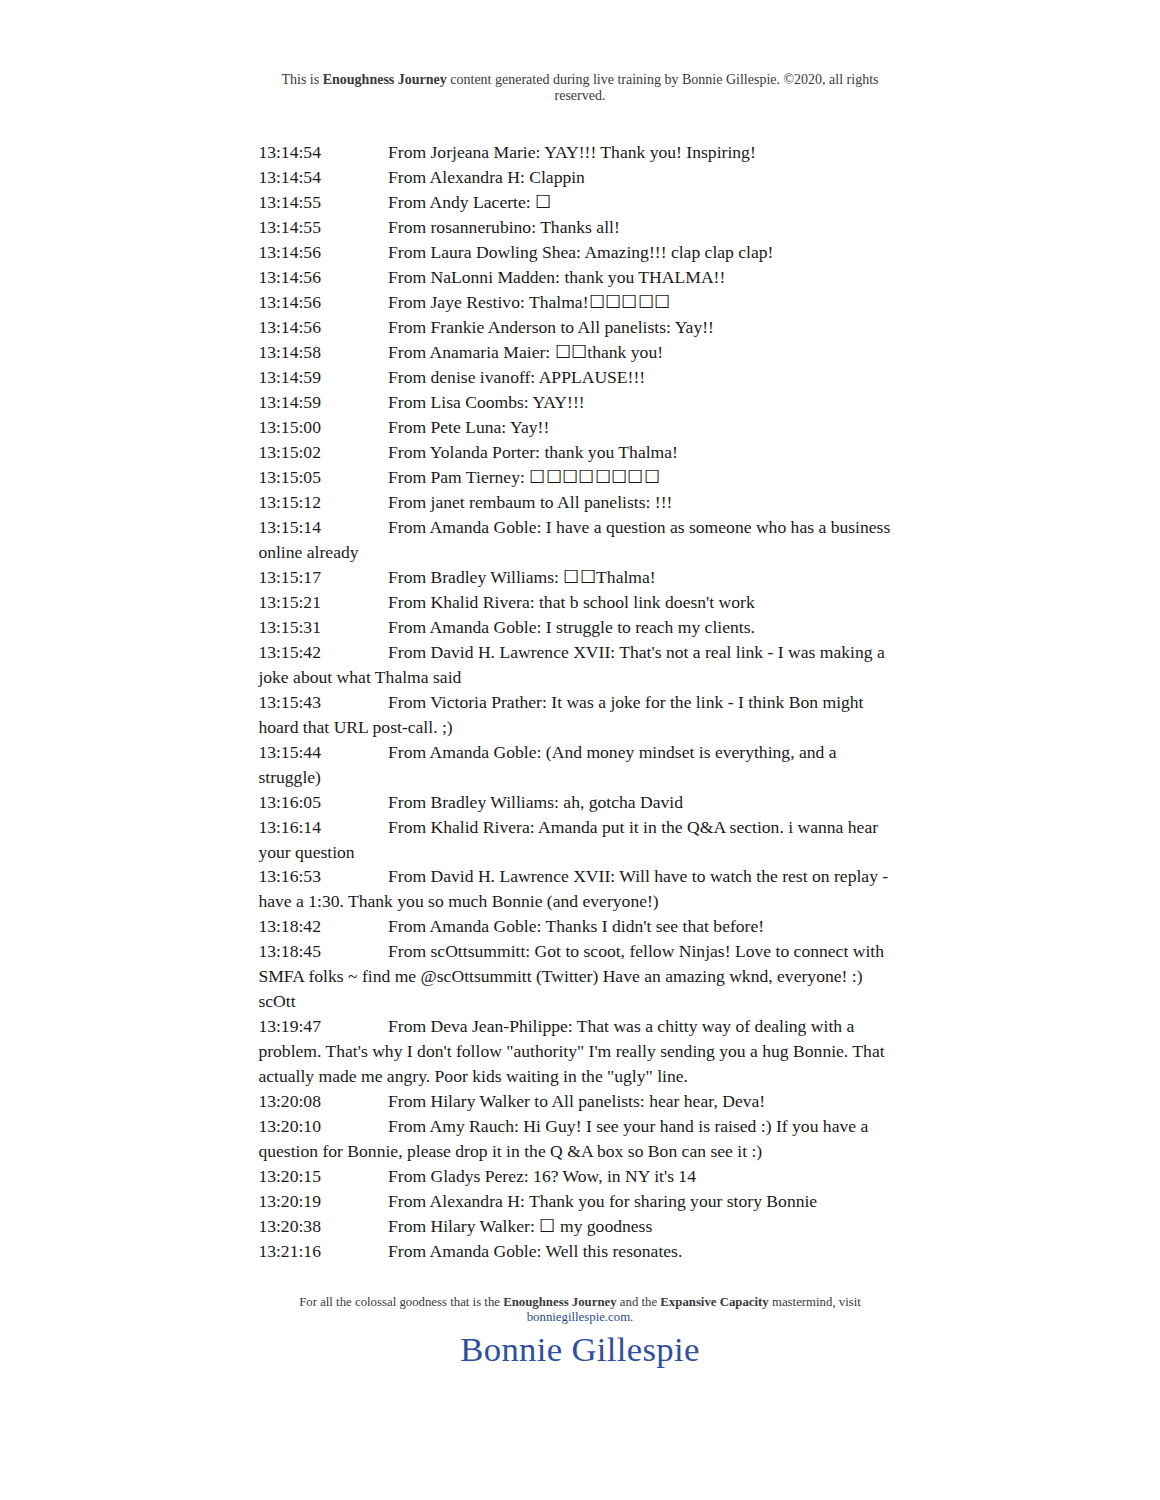This is Enoughness Journey content generated during live training by Bonnie Gillespie. ©2020, all rights reserved.
13:14:54 From Jorjeana Marie: YAY!!! Thank you! Inspiring!
13:14:54 From Alexandra H: Clappin
13:14:55 From Andy Lacerte: ☐
13:14:55 From rosannerubino: Thanks all!
13:14:56 From Laura Dowling Shea: Amazing!!! clap clap clap!
13:14:56 From NaLonni Madden: thank you THALMA!!
13:14:56 From Jaye Restivo: Thalma!☐☐☐☐☐
13:14:56 From Frankie Anderson to All panelists: Yay!!
13:14:58 From Anamaria Maier: ☐☐thank you!
13:14:59 From denise ivanoff: APPLAUSE!!!
13:14:59 From Lisa Coombs: YAY!!!
13:15:00 From Pete Luna: Yay!!
13:15:02 From Yolanda Porter: thank you Thalma!
13:15:05 From Pam Tierney: ☐☐☐☐☐☐☐☐
13:15:12 From janet rembaum to All panelists: !!!
13:15:14 From Amanda Goble: I have a question as someone who has a business online already
13:15:17 From Bradley Williams: ☐☐Thalma!
13:15:21 From Khalid Rivera: that b school link doesn't work
13:15:31 From Amanda Goble: I struggle to reach my clients.
13:15:42 From David H. Lawrence XVII: That's not a real link - I was making a joke about what Thalma said
13:15:43 From Victoria Prather: It was a joke for the link - I think Bon might hoard that URL post-call. ;)
13:15:44 From Amanda Goble: (And money mindset is everything, and a struggle)
13:16:05 From Bradley Williams: ah, gotcha David
13:16:14 From Khalid Rivera: Amanda put it in the Q&A section. i wanna hear your question
13:16:53 From David H. Lawrence XVII: Will have to watch the rest on replay - have a 1:30. Thank you so much Bonnie (and everyone!)
13:18:42 From Amanda Goble: Thanks I didn't see that before!
13:18:45 From scOttsummitt: Got to scoot, fellow Ninjas! Love to connect with SMFA folks ~ find me @scOttsummitt (Twitter) Have an amazing wknd, everyone! :) scOtt
13:19:47 From Deva Jean-Philippe: That was a chitty way of dealing with a problem. That's why I don't follow "authority" I'm really sending you a hug Bonnie. That actually made me angry. Poor kids waiting in the "ugly" line.
13:20:08 From Hilary Walker to All panelists: hear hear, Deva!
13:20:10 From Amy Rauch: Hi Guy! I see your hand is raised :) If you have a question for Bonnie, please drop it in the Q &A box so Bon can see it :)
13:20:15 From Gladys Perez: 16? Wow, in NY it's 14
13:20:19 From Alexandra H: Thank you for sharing your story Bonnie
13:20:38 From Hilary Walker: ☐ my goodness
13:21:16 From Amanda Goble: Well this resonates.
For all the colossal goodness that is the Enoughness Journey and the Expansive Capacity mastermind, visit bonniegillespie.com.
Bonnie Gillespie